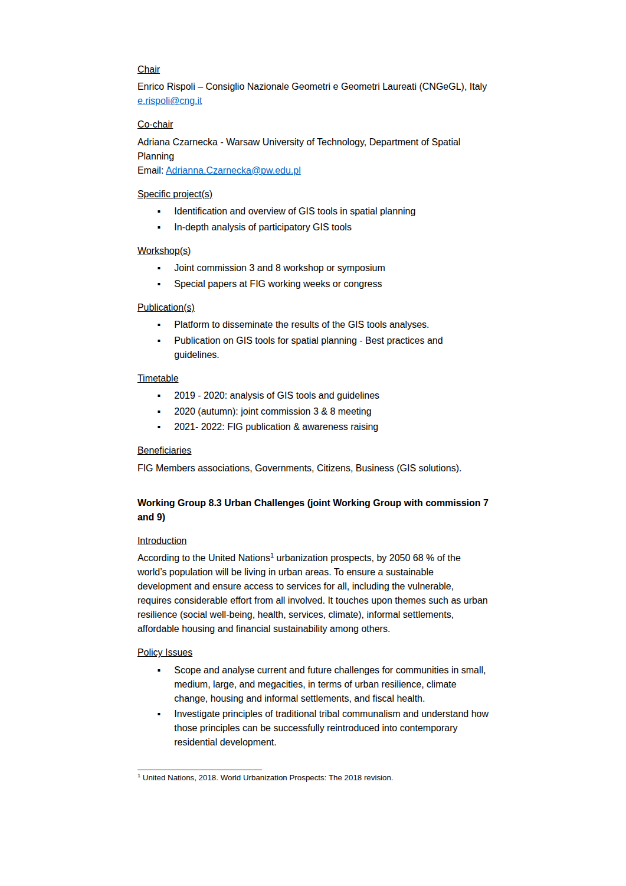Chair
Enrico Rispoli – Consiglio Nazionale Geometri e Geometri Laureati (CNGeGL), Italy
e.rispoli@cng.it
Co-chair
Adriana Czarnecka - Warsaw University of Technology, Department of Spatial Planning
Email: Adrianna.Czarnecka@pw.edu.pl
Specific project(s)
Identification and overview of GIS tools in spatial planning
In-depth analysis of participatory GIS tools
Workshop(s)
Joint commission 3 and 8 workshop or symposium
Special papers at FIG working weeks or congress
Publication(s)
Platform to disseminate the results of the GIS tools analyses.
Publication on GIS tools for spatial planning - Best practices and guidelines.
Timetable
2019 - 2020: analysis of GIS tools and guidelines
2020 (autumn): joint commission 3 & 8 meeting
2021- 2022: FIG publication & awareness raising
Beneficiaries
FIG Members associations, Governments, Citizens, Business (GIS solutions).
Working Group 8.3 Urban Challenges (joint Working Group with commission 7 and 9)
Introduction
According to the United Nations1 urbanization prospects, by 2050 68 % of the world’s population will be living in urban areas. To ensure a sustainable development and ensure access to services for all, including the vulnerable, requires considerable effort from all involved. It touches upon themes such as urban resilience (social well-being, health, services, climate), informal settlements, affordable housing and financial sustainability among others.
Policy Issues
Scope and analyse current and future challenges for communities in small, medium, large, and megacities, in terms of urban resilience, climate change, housing and informal settlements, and fiscal health.
Investigate principles of traditional tribal communalism and understand how those principles can be successfully reintroduced into contemporary residential development.
1 United Nations, 2018. World Urbanization Prospects: The 2018 revision.